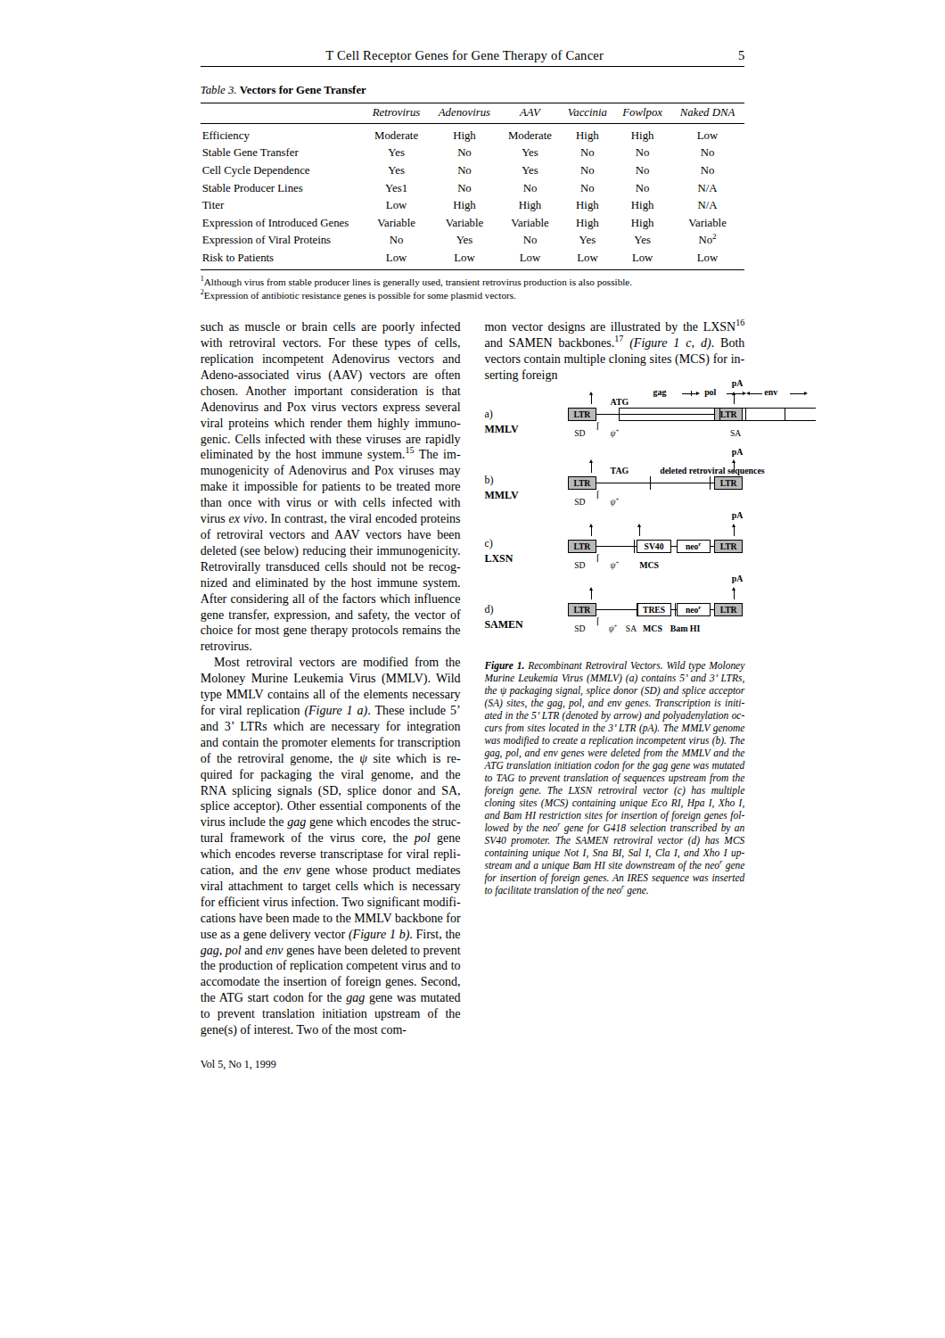T Cell Receptor Genes for Gene Therapy of Cancer
5
Table 3. Vectors for Gene Transfer
| | Retrovirus | Adenovirus | AAV | Vaccinia | Fowlpox | Naked DNA |
| --- | --- | --- | --- | --- | --- | --- |
| Efficiency | Moderate | High | Moderate | High | High | Low |
| Stable Gene Transfer | Yes | No | Yes | No | No | No |
| Cell Cycle Dependence | Yes | No | Yes | No | No | No |
| Stable Producer Lines | Yes1 | No | No | No | No | N/A |
| Titer | Low | High | High | High | High | N/A |
| Expression of Introduced Genes | Variable | Variable | Variable | High | High | Variable |
| Expression of Viral Proteins | No | Yes | No | Yes | Yes | No 2 |
| Risk to Patients | Low | Low | Low | Low | Low | Low |
1Although virus from stable producer lines is generally used, transient retrovirus production is also possible.
2Expression of antibiotic resistance genes is possible for some plasmid vectors.
such as muscle or brain cells are poorly infected with retroviral vectors. For these types of cells, replication incompetent Adenovirus vectors and Adeno-associated virus (AAV) vectors are often chosen. Another important consideration is that Adenovirus and Pox virus vectors express several viral proteins which render them highly immunogenic. Cells infected with these viruses are rapidly eliminated by the host immune system.15 The immunogenicity of Adenovirus and Pox viruses may make it impossible for patients to be treated more than once with virus or with cells infected with virus ex vivo. In contrast, the viral encoded proteins of retroviral vectors and AAV vectors have been deleted (see below) reducing their immunogenicity. Retrovirally transduced cells should not be recognized and eliminated by the host immune system. After considering all of the factors which influence gene transfer, expression, and safety, the vector of choice for most gene therapy protocols remains the retrovirus.
Most retroviral vectors are modified from the Moloney Murine Leukemia Virus (MMLV). Wild type MMLV contains all of the elements necessary for viral replication (Figure 1 a). These include 5’ and 3’ LTRs which are necessary for integration and contain the promoter elements for transcription of the retroviral genome, the ψ site which is required for packaging the viral genome, and the RNA splicing signals (SD, splice donor and SA, splice acceptor). Other essential components of the virus include the gag gene which encodes the structural framework of the virus core, the pol gene which encodes reverse transcriptase for viral replication, and the env gene whose product mediates viral attachment to target cells which is necessary for efficient virus infection. Two significant modifications have been made to the MMLV backbone for use as a gene delivery vector (Figure 1 b). First, the gag, pol and env genes have been deleted to prevent the production of replication competent virus and to accomodate the insertion of foreign genes. Second, the ATG start codon for the gag gene was mutated to prevent translation initiation upstream of the gene(s) of interest. Two of the most com-
mon vector designs are illustrated by the LXSN16 and SAMEN backbones.17 (Figure 1 c, d). Both vectors contain multiple cloning sites (MCS) for inserting foreign
a) MMLV
LTR
LTR
ATG
gag
pol
env
pA
SD
ψ+
⌈
SA
b) MMLV
LTR
LTR
TAG
deleted retroviral sequences
pA
SD
ψ+
⌈
c) LXSN
LTR
SV40
neor
LTR
pA
SD
ψ+
⌈
MCS
d) SAMEN
LTR
TRES
neor
LTR
pA
SD
ψ+
SA
⌈
MCS
Bam HI
Figure 1. Recombinant Retroviral Vectors. Wild type Moloney Murine Leukemia Virus (MMLV) (a) contains 5’ and 3’ LTRs, the ψ packaging signal, splice donor (SD) and splice acceptor (SA) sites, the gag, pol, and env genes. Transcription is initiated in the 5’ LTR (denoted by arrow) and polyadenylation occurs from sites located in the 3’ LTR (pA). The MMLV genome was modified to create a replication incompetent virus (b). The gag, pol, and env genes were deleted from the MMLV and the ATG translation initiation codon for the gag gene was mutated to TAG to prevent translation of sequences upstream from the foreign gene. The LXSN retroviral vector (c) has multiple cloning sites (MCS) containing unique Eco RI, Hpa I, Xho I, and Bam HI restriction sites for insertion of foreign genes followed by the neor gene for G418 selection transcribed by an SV40 promoter. The SAMEN retroviral vector (d) has MCS containing unique Not I, Sna BI, Sal I, Cla I, and Xho I upstream and a unique Bam HI site downstream of the neor gene for insertion of foreign genes. An IRES sequence was inserted to facilitate translation of the neor gene.
Vol 5, No 1, 1999